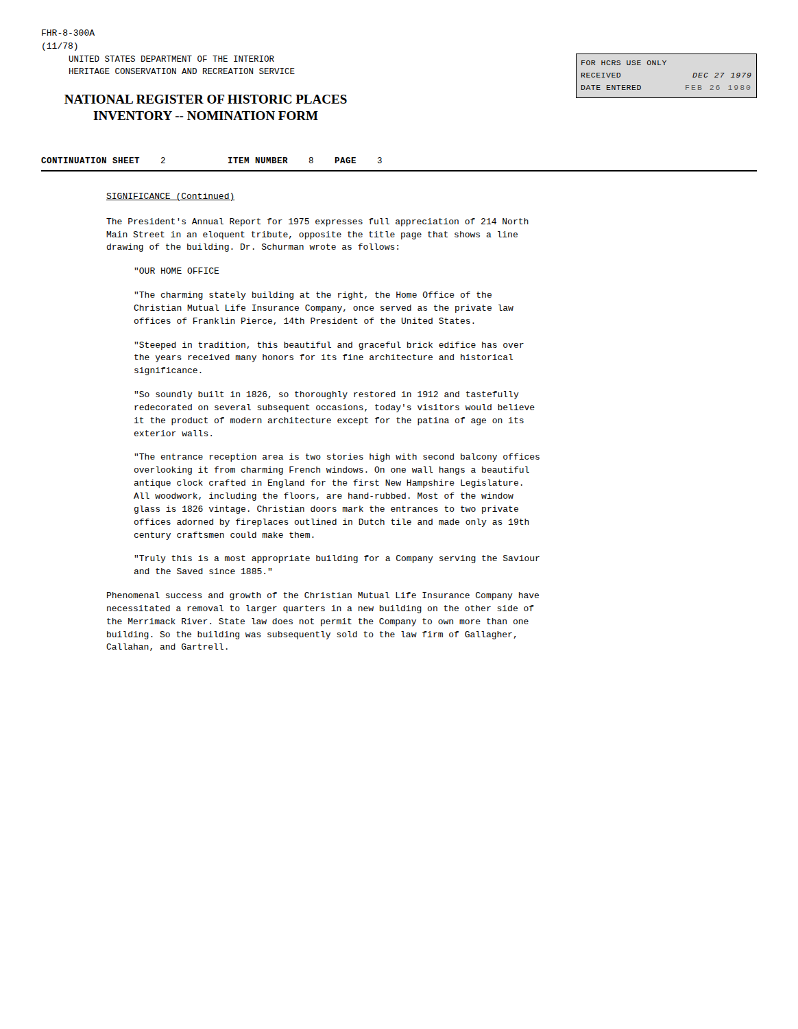FHR-8-300A
(11/78)
UNITED STATES DEPARTMENT OF THE INTERIOR
HERITAGE CONSERVATION AND RECREATION SERVICE
NATIONAL REGISTER OF HISTORIC PLACES
INVENTORY -- NOMINATION FORM
FOR HCRS USE ONLY
RECEIVED DEC 27 1979
DATE ENTERED FEB 26 1980
CONTINUATION SHEET 2 ITEM NUMBER 8 PAGE 3
SIGNIFICANCE (Continued)
The President's Annual Report for 1975 expresses full appreciation of 214 North Main Street in an eloquent tribute, opposite the title page that shows a line drawing of the building. Dr. Schurman wrote as follows:
"OUR HOME OFFICE
"The charming stately building at the right, the Home Office of the Christian Mutual Life Insurance Company, once served as the private law offices of Franklin Pierce, 14th President of the United States.
"Steeped in tradition, this beautiful and graceful brick edifice has over the years received many honors for its fine architecture and historical significance.
"So soundly built in 1826, so thoroughly restored in 1912 and tastefully redecorated on several subsequent occasions, today's visitors would believe it the product of modern architecture except for the patina of age on its exterior walls.
"The entrance reception area is two stories high with second balcony offices overlooking it from charming French windows. On one wall hangs a beautiful antique clock crafted in England for the first New Hampshire Legislature. All woodwork, including the floors, are hand-rubbed. Most of the window glass is 1826 vintage. Christian doors mark the entrances to two private offices adorned by fireplaces outlined in Dutch tile and made only as 19th century craftsmen could make them.
"Truly this is a most appropriate building for a Company serving the Saviour and the Saved since 1885."
Phenomenal success and growth of the Christian Mutual Life Insurance Company have necessitated a removal to larger quarters in a new building on the other side of the Merrimack River. State law does not permit the Company to own more than one building. So the building was subsequently sold to the law firm of Gallagher, Callahan, and Gartrell.